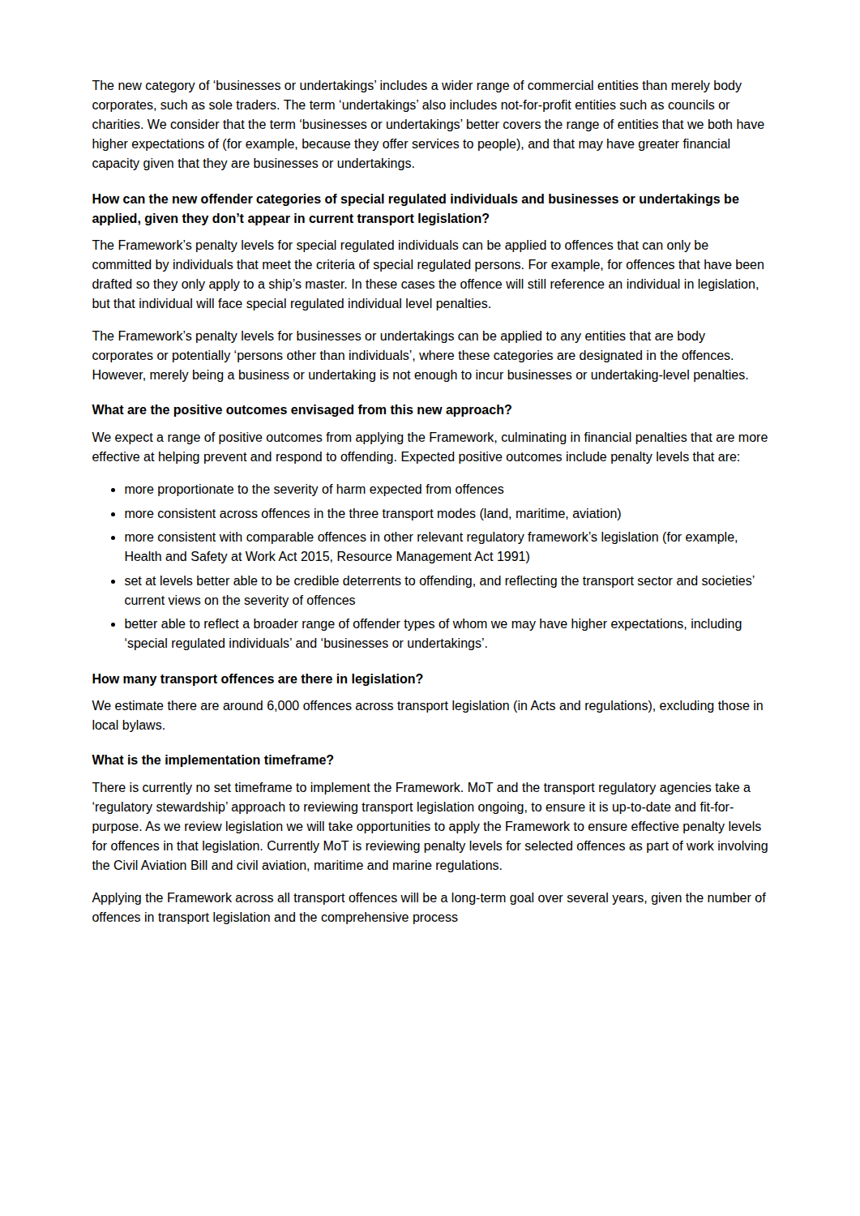The new category of ‘businesses or undertakings’ includes a wider range of commercial entities than merely body corporates, such as sole traders. The term ‘undertakings’ also includes not-for-profit entities such as councils or charities. We consider that the term ‘businesses or undertakings’ better covers the range of entities that we both have higher expectations of (for example, because they offer services to people), and that may have greater financial capacity given that they are businesses or undertakings.
How can the new offender categories of special regulated individuals and businesses or undertakings be applied, given they don’t appear in current transport legislation?
The Framework’s penalty levels for special regulated individuals can be applied to offences that can only be committed by individuals that meet the criteria of special regulated persons. For example, for offences that have been drafted so they only apply to a ship’s master. In these cases the offence will still reference an individual in legislation, but that individual will face special regulated individual level penalties.
The Framework’s penalty levels for businesses or undertakings can be applied to any entities that are body corporates or potentially ‘persons other than individuals’, where these categories are designated in the offences. However, merely being a business or undertaking is not enough to incur businesses or undertaking-level penalties.
What are the positive outcomes envisaged from this new approach?
We expect a range of positive outcomes from applying the Framework, culminating in financial penalties that are more effective at helping prevent and respond to offending. Expected positive outcomes include penalty levels that are:
more proportionate to the severity of harm expected from offences
more consistent across offences in the three transport modes (land, maritime, aviation)
more consistent with comparable offences in other relevant regulatory framework’s legislation (for example, Health and Safety at Work Act 2015, Resource Management Act 1991)
set at levels better able to be credible deterrents to offending, and reflecting the transport sector and societies’ current views on the severity of offences
better able to reflect a broader range of offender types of whom we may have higher expectations, including ‘special regulated individuals’ and ‘businesses or undertakings’.
How many transport offences are there in legislation?
We estimate there are around 6,000 offences across transport legislation (in Acts and regulations), excluding those in local bylaws.
What is the implementation timeframe?
There is currently no set timeframe to implement the Framework. MoT and the transport regulatory agencies take a ‘regulatory stewardship’ approach to reviewing transport legislation ongoing, to ensure it is up-to-date and fit-for-purpose. As we review legislation we will take opportunities to apply the Framework to ensure effective penalty levels for offences in that legislation. Currently MoT is reviewing penalty levels for selected offences as part of work involving the Civil Aviation Bill and civil aviation, maritime and marine regulations.
Applying the Framework across all transport offences will be a long-term goal over several years, given the number of offences in transport legislation and the comprehensive process